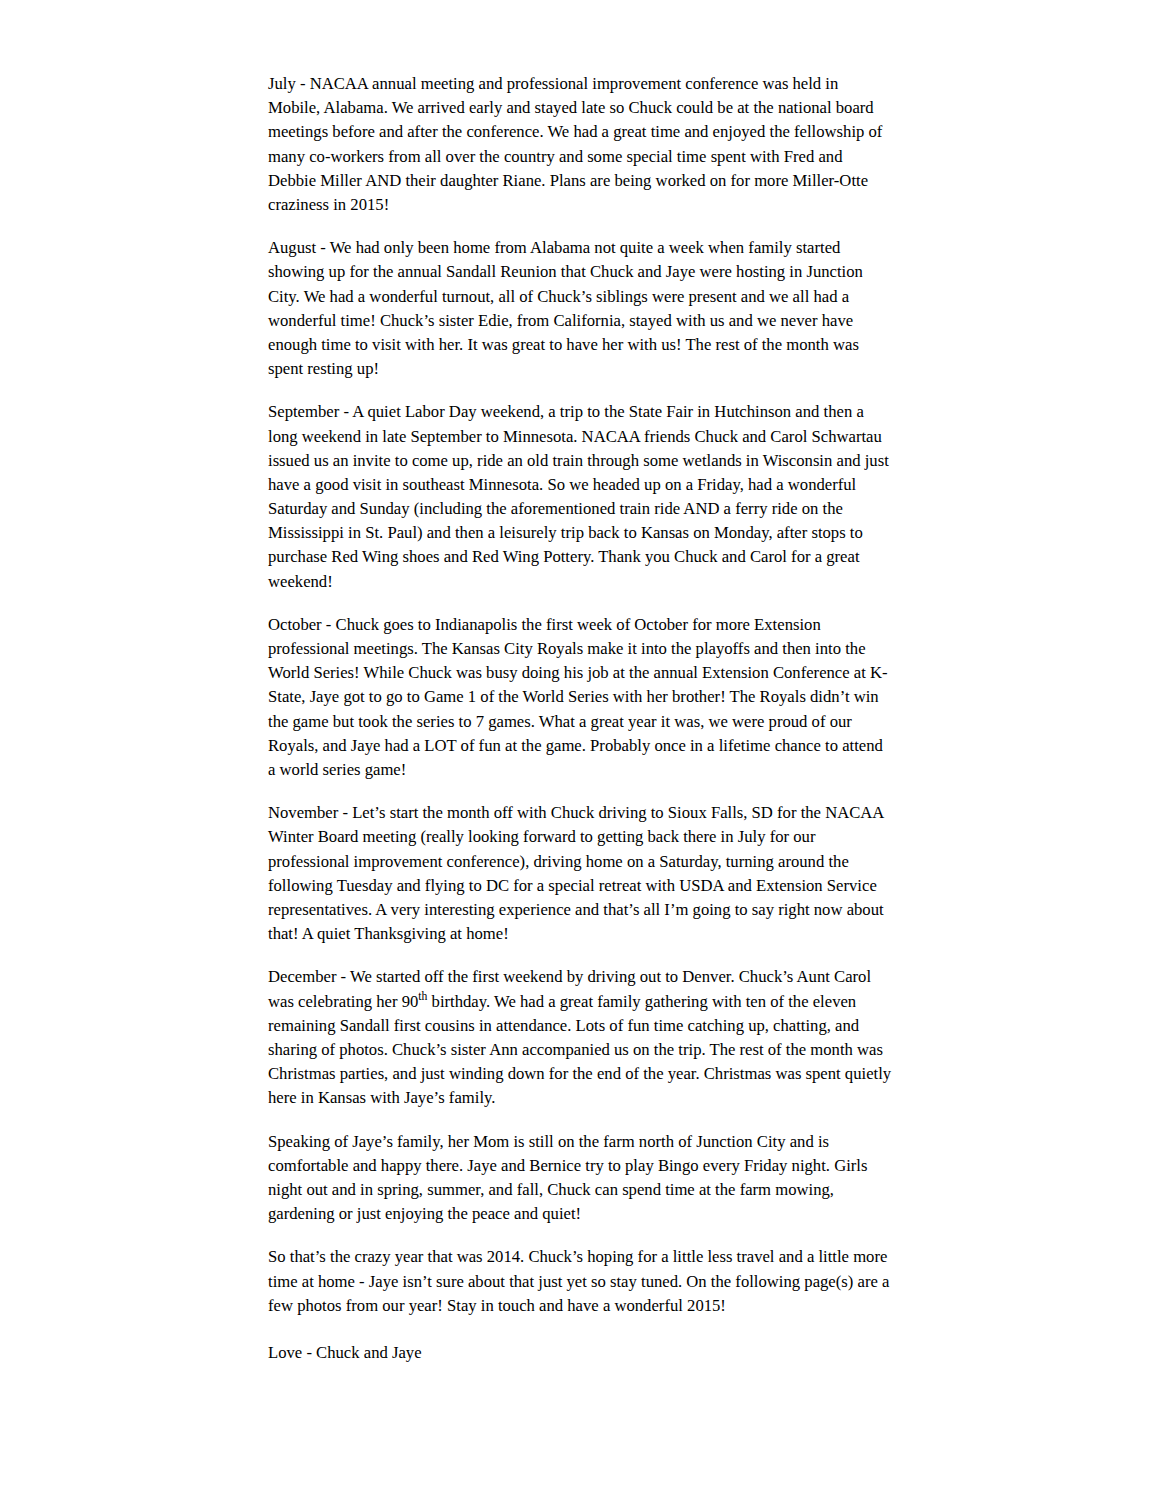July - NACAA annual meeting and professional improvement conference was held in Mobile, Alabama. We arrived early and stayed late so Chuck could be at the national board meetings before and after the conference. We had a great time and enjoyed the fellowship of many co-workers from all over the country and some special time spent with Fred and Debbie Miller AND their daughter Riane. Plans are being worked on for more Miller-Otte craziness in 2015!
August - We had only been home from Alabama not quite a week when family started showing up for the annual Sandall Reunion that Chuck and Jaye were hosting in Junction City. We had a wonderful turnout, all of Chuck’s siblings were present and we all had a wonderful time! Chuck’s sister Edie, from California, stayed with us and we never have enough time to visit with her. It was great to have her with us! The rest of the month was spent resting up!
September - A quiet Labor Day weekend, a trip to the State Fair in Hutchinson and then a long weekend in late September to Minnesota. NACAA friends Chuck and Carol Schwartau issued us an invite to come up, ride an old train through some wetlands in Wisconsin and just have a good visit in southeast Minnesota. So we headed up on a Friday, had a wonderful Saturday and Sunday (including the aforementioned train ride AND a ferry ride on the Mississippi in St. Paul) and then a leisurely trip back to Kansas on Monday, after stops to purchase Red Wing shoes and Red Wing Pottery. Thank you Chuck and Carol for a great weekend!
October - Chuck goes to Indianapolis the first week of October for more Extension professional meetings. The Kansas City Royals make it into the playoffs and then into the World Series! While Chuck was busy doing his job at the annual Extension Conference at K-State, Jaye got to go to Game 1 of the World Series with her brother! The Royals didn’t win the game but took the series to 7 games. What a great year it was, we were proud of our Royals, and Jaye had a LOT of fun at the game. Probably once in a lifetime chance to attend a world series game!
November - Let’s start the month off with Chuck driving to Sioux Falls, SD for the NACAA Winter Board meeting (really looking forward to getting back there in July for our professional improvement conference), driving home on a Saturday, turning around the following Tuesday and flying to DC for a special retreat with USDA and Extension Service representatives. A very interesting experience and that’s all I’m going to say right now about that! A quiet Thanksgiving at home!
December - We started off the first weekend by driving out to Denver. Chuck’s Aunt Carol was celebrating her 90th birthday. We had a great family gathering with ten of the eleven remaining Sandall first cousins in attendance. Lots of fun time catching up, chatting, and sharing of photos. Chuck’s sister Ann accompanied us on the trip. The rest of the month was Christmas parties, and just winding down for the end of the year. Christmas was spent quietly here in Kansas with Jaye’s family.
Speaking of Jaye’s family, her Mom is still on the farm north of Junction City and is comfortable and happy there. Jaye and Bernice try to play Bingo every Friday night. Girls night out and in spring, summer, and fall, Chuck can spend time at the farm mowing, gardening or just enjoying the peace and quiet!
So that’s the crazy year that was 2014. Chuck’s hoping for a little less travel and a little more time at home - Jaye isn’t sure about that just yet so stay tuned. On the following page(s) are a few photos from our year! Stay in touch and have a wonderful 2015!
Love - Chuck and Jaye